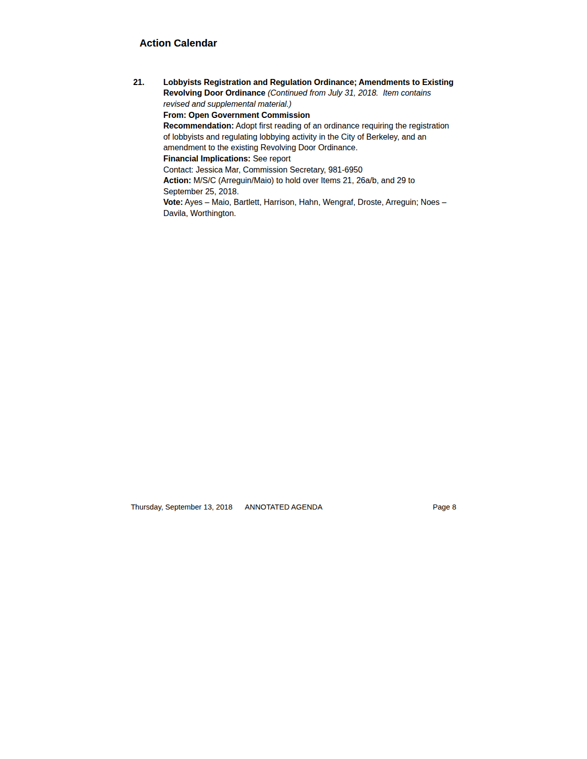Action Calendar
21.
Lobbyists Registration and Regulation Ordinance; Amendments to Existing Revolving Door Ordinance (Continued from July 31, 2018. Item contains revised and supplemental material.)
From: Open Government Commission
Recommendation: Adopt first reading of an ordinance requiring the registration of lobbyists and regulating lobbying activity in the City of Berkeley, and an amendment to the existing Revolving Door Ordinance.
Financial Implications: See report
Contact: Jessica Mar, Commission Secretary, 981-6950
Action: M/S/C (Arreguin/Maio) to hold over Items 21, 26a/b, and 29 to September 25, 2018.
Vote: Ayes – Maio, Bartlett, Harrison, Hahn, Wengraf, Droste, Arreguin; Noes – Davila, Worthington.
Thursday, September 13, 2018 ANNOTATED AGENDA
Page 8